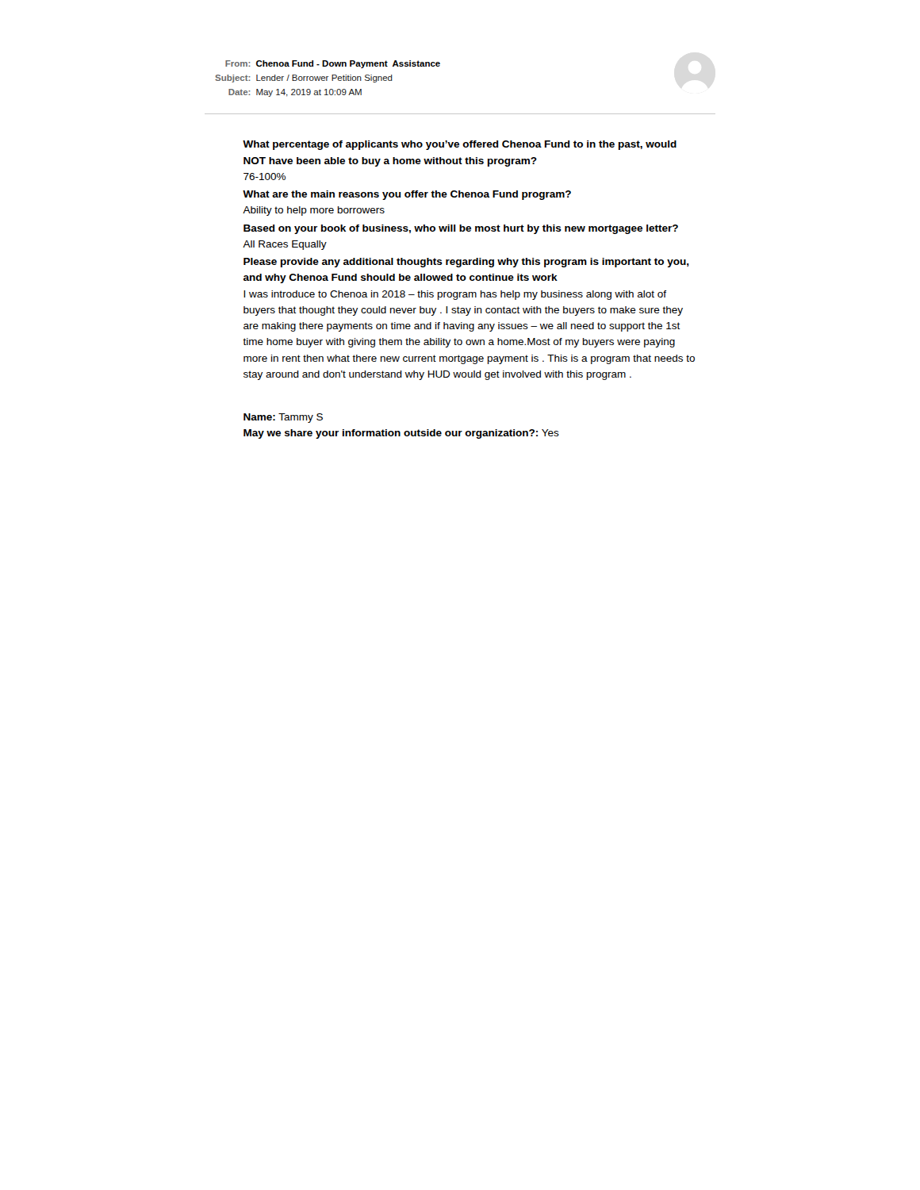From: Chenoa Fund - Down Payment Assistance
Subject: Lender / Borrower Petition Signed
Date: May 14, 2019 at 10:09 AM
What percentage of applicants who you’ve offered Chenoa Fund to in the past, would NOT have been able to buy a home without this program?
76-100%
What are the main reasons you offer the Chenoa Fund program?
Ability to help more borrowers
Based on your book of business, who will be most hurt by this new mortgagee letter?
All Races Equally
Please provide any additional thoughts regarding why this program is important to you, and why Chenoa Fund should be allowed to continue its work
I was introduce to Chenoa in 2018 – this program has help my business along with alot of buyers that thought they could never buy . I stay in contact with the buyers to make sure they are making there payments on time and if having any issues – we all need to support the 1st time home buyer with giving them the ability to own a home.Most of my buyers were paying more in rent then what there new current mortgage payment is . This is a program that needs to stay around and don't understand why HUD would get involved with this program .
Name: Tammy S
May we share your information outside our organization?: Yes